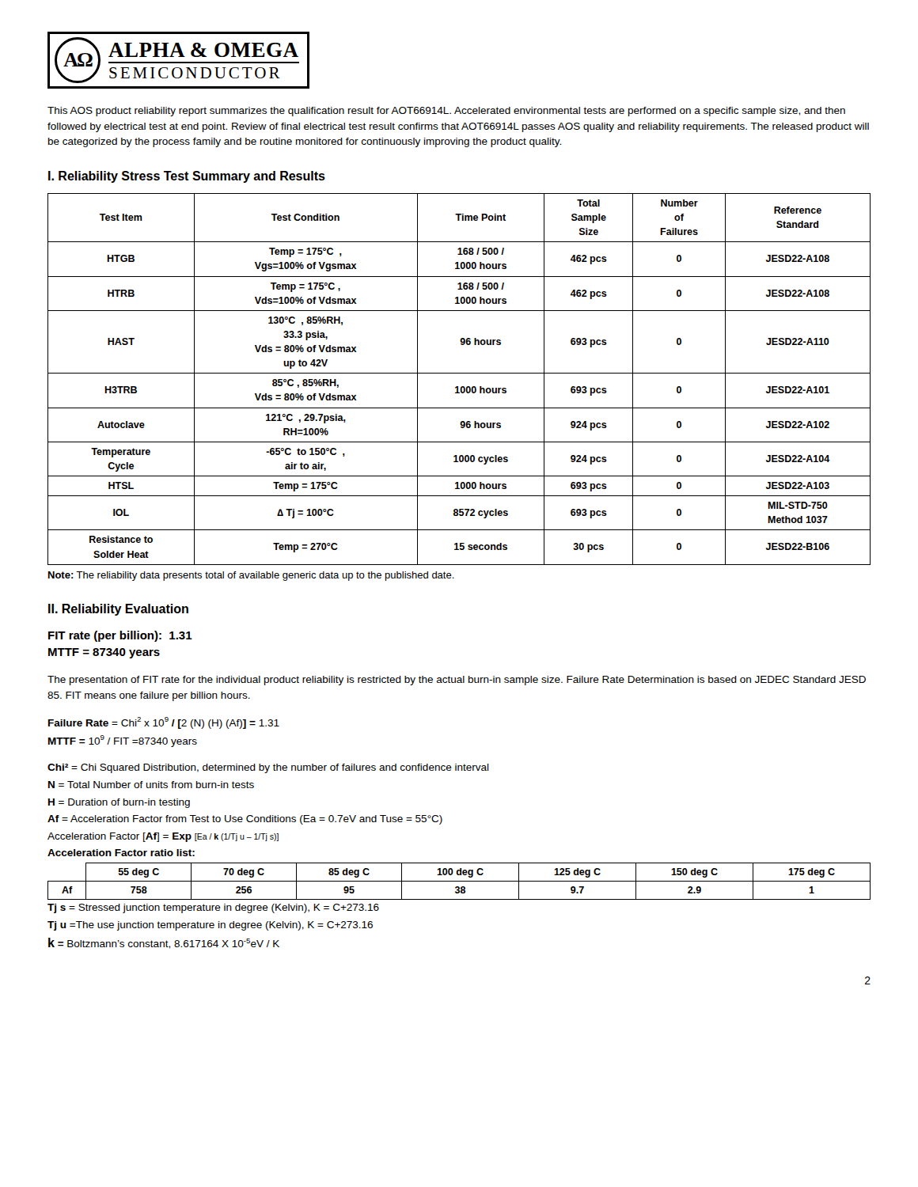AΩ
ALPHA & OMEGA
SEMICONDUCTOR
This AOS product reliability report summarizes the qualification result for AOT66914L. Accelerated environmental tests are performed on a specific sample size, and then followed by electrical test at end point. Review of final electrical test result confirms that AOT66914L passes AOS quality and reliability requirements. The released product will be categorized by the process family and be routine monitored for continuously improving the product quality.
I. Reliability Stress Test Summary and Results
| Test Item | Test Condition | Time Point | Total Sample Size | Number of Failures | Reference Standard |
| --- | --- | --- | --- | --- | --- |
| HTGB | Temp = 175°C , Vgs=100% of Vgsmax | 168 / 500 / 1000 hours | 462 pcs | 0 | JESD22-A108 |
| HTRB | Temp = 175°C , Vds=100% of Vdsmax | 168 / 500 / 1000 hours | 462 pcs | 0 | JESD22-A108 |
| HAST | 130°C , 85%RH, 33.3 psia, Vds = 80% of Vdsmax up to 42V | 96 hours | 693 pcs | 0 | JESD22-A110 |
| H3TRB | 85°C , 85%RH, Vds = 80% of Vdsmax | 1000 hours | 693 pcs | 0 | JESD22-A101 |
| Autoclave | 121°C , 29.7psia, RH=100% | 96 hours | 924 pcs | 0 | JESD22-A102 |
| Temperature Cycle | -65°C to 150°C , air to air, | 1000 cycles | 924 pcs | 0 | JESD22-A104 |
| HTSL | Temp = 175°C | 1000 hours | 693 pcs | 0 | JESD22-A103 |
| IOL | ∆ Tj = 100°C | 8572 cycles | 693 pcs | 0 | MIL-STD-750 Method 1037 |
| Resistance to Solder Heat | Temp = 270°C | 15 seconds | 30 pcs | 0 | JESD22-B106 |
Note: The reliability data presents total of available generic data up to the published date.
II. Reliability Evaluation
FIT rate (per billion): 1.31
MTTF = 87340 years
The presentation of FIT rate for the individual product reliability is restricted by the actual burn-in sample size. Failure Rate Determination is based on JEDEC Standard JESD 85. FIT means one failure per billion hours.
Failure Rate = Chi2 x 109 / [2 (N) (H) (Af)] = 1.31
MTTF = 109 / FIT =87340 years
Chi² = Chi Squared Distribution, determined by the number of failures and confidence interval
N = Total Number of units from burn-in tests
H = Duration of burn-in testing
Af = Acceleration Factor from Test to Use Conditions (Ea = 0.7eV and Tuse = 55°C)
Acceleration Factor [Af] = Exp [Ea / k (1/Tj u – 1/Tj s)]
Acceleration Factor ratio list:
| | 55 deg C | 70 deg C | 85 deg C | 100 deg C | 125 deg C | 150 deg C | 175 deg C |
| --- | --- | --- | --- | --- | --- | --- | --- |
| Af | 758 | 256 | 95 | 38 | 9.7 | 2.9 | 1 |
Tj s = Stressed junction temperature in degree (Kelvin), K = C+273.16
Tj u =The use junction temperature in degree (Kelvin), K = C+273.16
k = Boltzmann’s constant, 8.617164 X 10-5eV / K
2